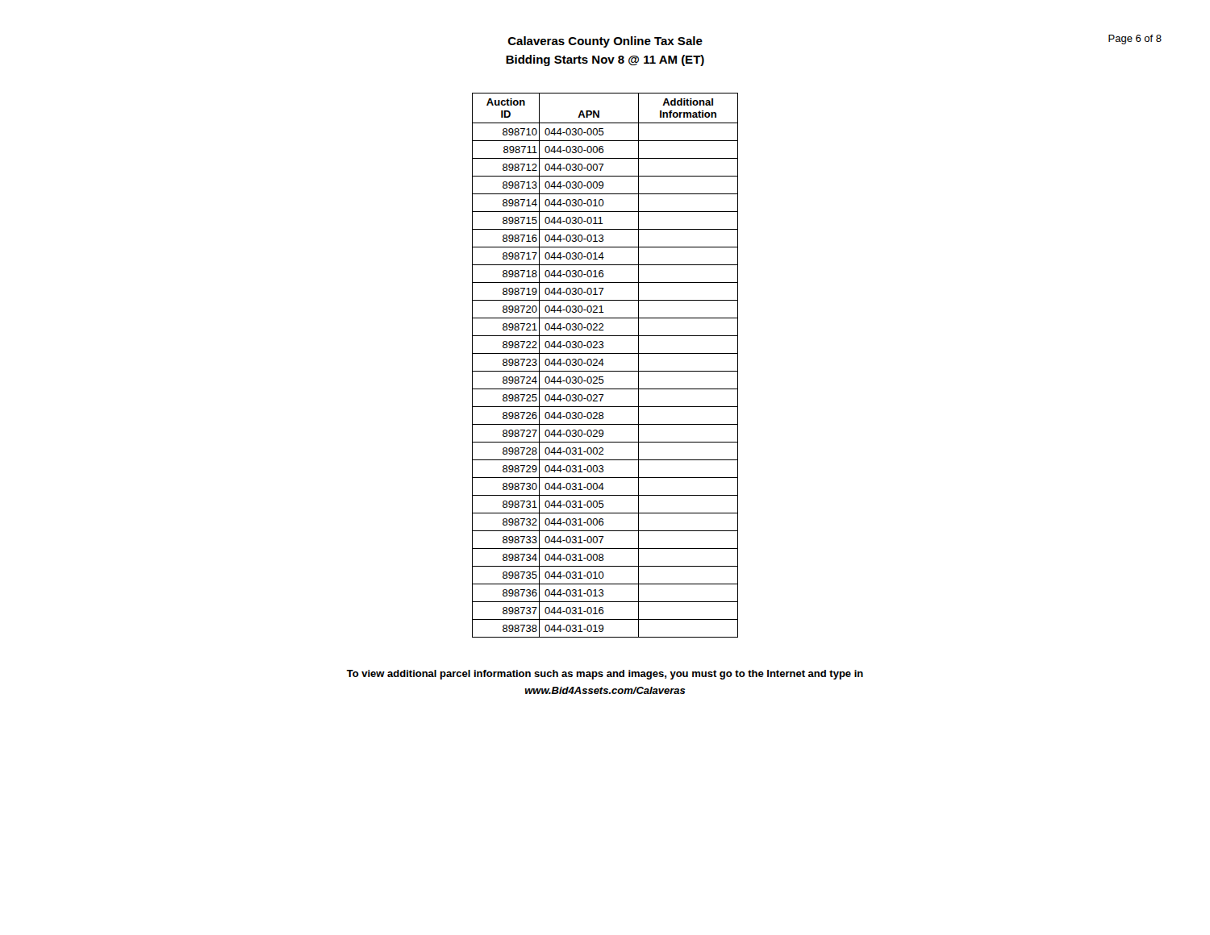Page 6 of 8
Calaveras County Online Tax Sale
Bidding Starts Nov 8 @ 11 AM (ET)
| Auction ID | APN | Additional Information |
| --- | --- | --- |
| 898710 | 044-030-005 | |
| 898711 | 044-030-006 | |
| 898712 | 044-030-007 | |
| 898713 | 044-030-009 | |
| 898714 | 044-030-010 | |
| 898715 | 044-030-011 | |
| 898716 | 044-030-013 | |
| 898717 | 044-030-014 | |
| 898718 | 044-030-016 | |
| 898719 | 044-030-017 | |
| 898720 | 044-030-021 | |
| 898721 | 044-030-022 | |
| 898722 | 044-030-023 | |
| 898723 | 044-030-024 | |
| 898724 | 044-030-025 | |
| 898725 | 044-030-027 | |
| 898726 | 044-030-028 | |
| 898727 | 044-030-029 | |
| 898728 | 044-031-002 | |
| 898729 | 044-031-003 | |
| 898730 | 044-031-004 | |
| 898731 | 044-031-005 | |
| 898732 | 044-031-006 | |
| 898733 | 044-031-007 | |
| 898734 | 044-031-008 | |
| 898735 | 044-031-010 | |
| 898736 | 044-031-013 | |
| 898737 | 044-031-016 | |
| 898738 | 044-031-019 | |
To view additional parcel information such as maps and images, you must go to the Internet and type in
www.Bid4Assets.com/Calaveras